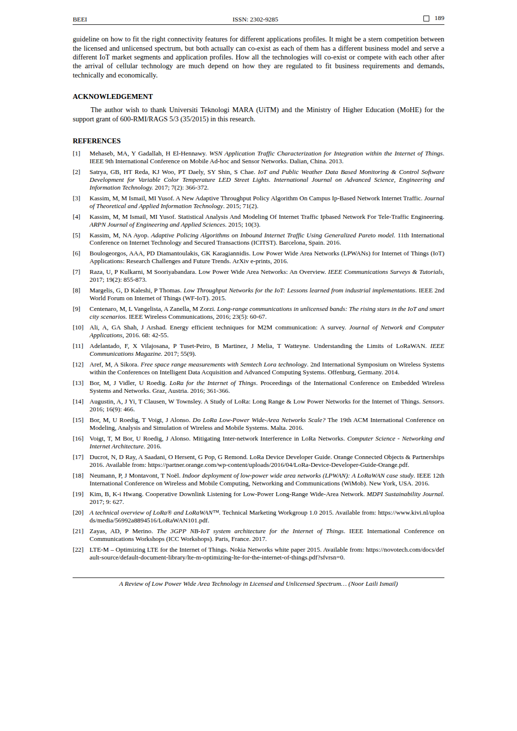BEEI ISSN: 2302-9285 189
guideline on how to fit the right connectivity features for different applications profiles. It might be a stern competition between the licensed and unlicensed spectrum, but both actually can co-exist as each of them has a different business model and serve a different IoT market segments and application profiles. How all the technologies will co-exist or compete with each other after the arrival of cellular technology are much depend on how they are regulated to fit business requirements and demands, technically and economically.
Acknowledgement
The author wish to thank Universiti Teknologi MARA (UiTM) and the Ministry of Higher Education (MoHE) for the support grant of 600-RMI/RAGS 5/3 (35/2015) in this research.
References
Mehaseb, MA, Y Gadallah, H El-Hennawy. WSN Application Traffic Characterization for Integration within the Internet of Things. IEEE 9th International Conference on Mobile Ad-hoc and Sensor Networks. Dalian, China. 2013.
Satrya, GB, HT Reda, KJ Woo, PT Daely, SY Shin, S Chae. IoT and Public Weather Data Based Monitoring & Control Software Development for Variable Color Temperature LED Street Lights. International Journal on Advanced Science, Engineering and Information Technology. 2017; 7(2): 366-372.
Kassim, M, M Ismail, MI Yusof. A New Adaptive Throughput Policy Algorithm On Campus Ip-Based Network Internet Traffic. Journal of Theoretical and Applied Information Technology. 2015; 71(2).
Kassim, M, M Ismail, MI Yusof. Statistical Analysis And Modeling Of Internet Traffic Ipbased Network For Tele-Traffic Engineering. ARPN Journal of Engineering and Applied Sciences. 2015; 10(3).
Kassim, M, NA Ayop. Adaptive Policing Algorithms on Inbound Internet Traffic Using Generalized Pareto model. 11th International Conference on Internet Technology and Secured Transactions (ICITST). Barcelona, Spain. 2016.
Boulogeorgos, AAA, PD Diamantoulakis, GK Karagiannidis. Low Power Wide Area Networks (LPWANs) for Internet of Things (IoT) Applications: Research Challenges and Future Trends. ArXiv e-prints, 2016.
Raza, U, P Kulkarni, M Sooriyabandara. Low Power Wide Area Networks: An Overview. IEEE Communications Surveys & Tutorials, 2017; 19(2): 855-873.
Margelis, G, D Kaleshi, P Thomas. Low Throughput Networks for the IoT: Lessons learned from industrial implementations. IEEE 2nd World Forum on Internet of Things (WF-IoT). 2015.
Centenaro, M, L Vangelista, A Zanella, M Zorzi. Long-range communications in unlicensed bands: The rising stars in the IoT and smart city scenarios. IEEE Wireless Communications, 2016; 23(5): 60-67.
Ali, A, GA Shah, J Arshad. Energy efficient techniques for M2M communication: A survey. Journal of Network and Computer Applications, 2016. 68: 42-55.
Adelantado, F, X Vilajosana, P Tuset-Peiro, B Martinez, J Melia, T Watteyne. Understanding the Limits of LoRaWAN. IEEE Communications Magazine. 2017; 55(9).
Aref, M, A Sikora. Free space range measurements with Semtech Lora technology. 2nd International Symposium on Wireless Systems within the Conferences on Intelligent Data Acquisition and Advanced Computing Systems. Offenburg, Germany. 2014.
Bor, M, J Vidler, U Roedig. LoRa for the Internet of Things. Proceedings of the International Conference on Embedded Wireless Systems and Networks. Graz, Austria. 2016; 361-366.
Augustin, A, J Yi, T Clausen, W Townsley. A Study of LoRa: Long Range & Low Power Networks for the Internet of Things. Sensors. 2016; 16(9): 466.
Bor, M, U Roedig, T Voigt, J Alonso. Do LoRa Low-Power Wide-Area Networks Scale? The 19th ACM International Conference on Modeling, Analysis and Simulation of Wireless and Mobile Systems. Malta. 2016.
Voigt, T, M Bor, U Roedig, J Alonso. Mitigating Inter-network Interference in LoRa Networks. Computer Science - Networking and Internet Architecture. 2016.
Ducrot, N, D Ray, A Saadani, O Hersent, G Pop, G Remond. LoRa Device Developer Guide. Orange Connected Objects & Partnerships 2016. Available from: https://partner.orange.com/wp-content/uploads/2016/04/LoRa-Device-Developer-Guide-Orange.pdf.
Neumann, P, J Montavont, T Noël. Indoor deployment of low-power wide area networks (LPWAN): A LoRaWAN case study. IEEE 12th International Conference on Wireless and Mobile Computing, Networking and Communications (WiMob). New York, USA. 2016.
Kim, B, K-i Hwang. Cooperative Downlink Listening for Low-Power Long-Range Wide-Area Network. MDPI Sustainability Journal. 2017; 9: 627.
A technical overview of LoRa® and LoRaWAN™. Technical Marketing Workgroup 1.0 2015. Available from: https://www.kivi.nl/uploads/media/56992a8894516/LoRaWAN101.pdf.
Zayas, AD, P Merino. The 3GPP NB-IoT system architecture for the Internet of Things. IEEE International Conference on Communications Workshops (ICC Workshops). Paris, France. 2017.
LTE-M – Optimizing LTE for the Internet of Things. Nokia Networks white paper 2015. Available from: https://novotech.com/docs/default-source/default-document-library/lte-m-optimizing-lte-for-the-internet-of-things.pdf?sfvrsn=0.
A Review of Low Power Wide Area Technology in Licensed and Unlicensed Spectrum… (Noor Laili Ismail)